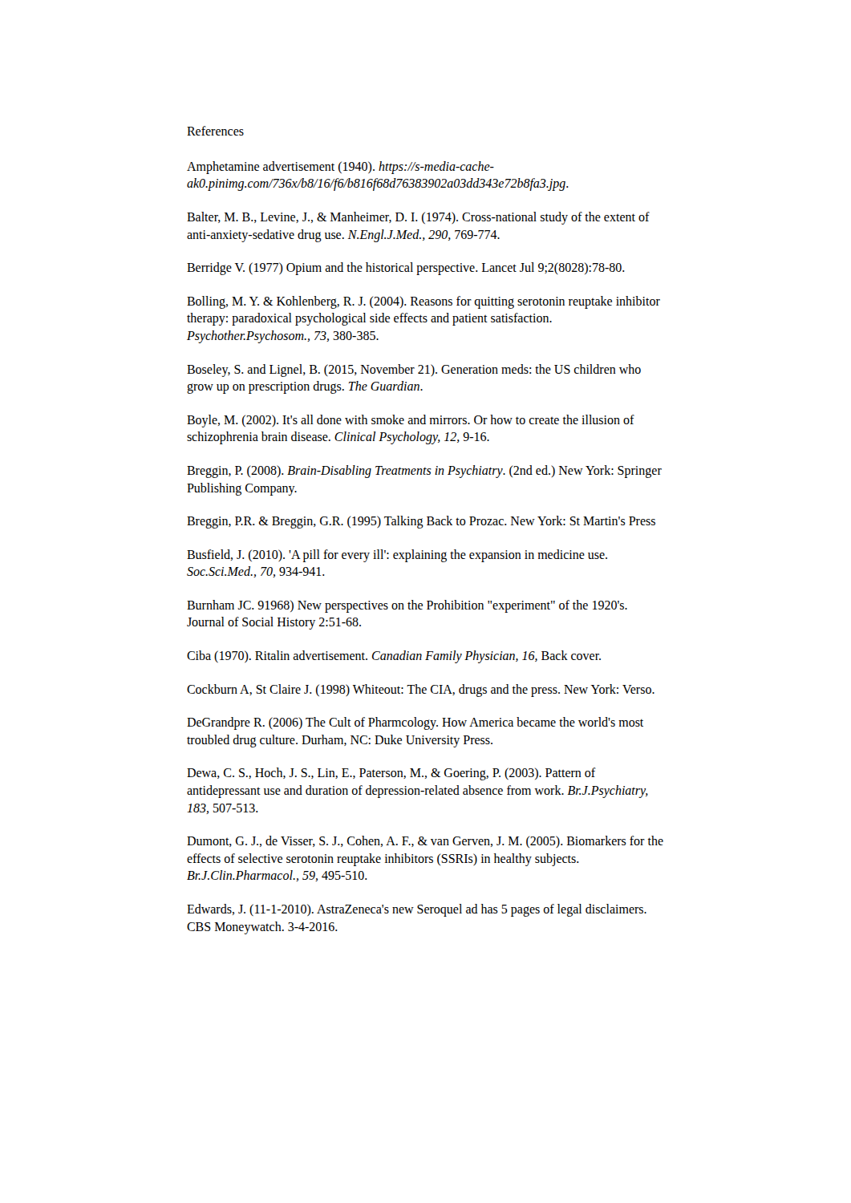References
Amphetamine advertisement (1940). https://s-media-cache-ak0.pinimg.com/736x/b8/16/f6/b816f68d76383902a03dd343e72b8fa3.jpg.
Balter, M. B., Levine, J., & Manheimer, D. I. (1974). Cross-national study of the extent of anti-anxiety-sedative drug use. N.Engl.J.Med., 290, 769-774.
Berridge V. (1977) Opium and the historical perspective. Lancet Jul 9;2(8028):78-80.
Bolling, M. Y. & Kohlenberg, R. J. (2004). Reasons for quitting serotonin reuptake inhibitor therapy: paradoxical psychological side effects and patient satisfaction. Psychother.Psychosom., 73, 380-385.
Boseley, S. and Lignel, B. (2015, November 21). Generation meds: the US children who grow up on prescription drugs. The Guardian.
Boyle, M. (2002). It's all done with smoke and mirrors. Or how to create the illusion of schizophrenia brain disease. Clinical Psychology, 12, 9-16.
Breggin, P. (2008). Brain-Disabling Treatments in Psychiatry. (2nd ed.) New York: Springer Publishing Company.
Breggin, P.R. & Breggin, G.R. (1995) Talking Back to Prozac. New York: St Martin's Press
Busfield, J. (2010). 'A pill for every ill': explaining the expansion in medicine use. Soc.Sci.Med., 70, 934-941.
Burnham JC. 91968) New perspectives on the Prohibition "experiment" of the 1920's. Journal of Social History 2:51-68.
Ciba (1970). Ritalin advertisement. Canadian Family Physician, 16, Back cover.
Cockburn A, St Claire J. (1998) Whiteout: The CIA, drugs and the press. New York: Verso.
DeGrandpre R. (2006) The Cult of Pharmcology. How America became the world's most troubled drug culture. Durham, NC: Duke University Press.
Dewa, C. S., Hoch, J. S., Lin, E., Paterson, M., & Goering, P. (2003). Pattern of antidepressant use and duration of depression-related absence from work. Br.J.Psychiatry, 183, 507-513.
Dumont, G. J., de Visser, S. J., Cohen, A. F., & van Gerven, J. M. (2005). Biomarkers for the effects of selective serotonin reuptake inhibitors (SSRIs) in healthy subjects. Br.J.Clin.Pharmacol., 59, 495-510.
Edwards, J. (11-1-2010). AstraZeneca's new Seroquel ad has 5 pages of legal disclaimers. CBS Moneywatch. 3-4-2016.